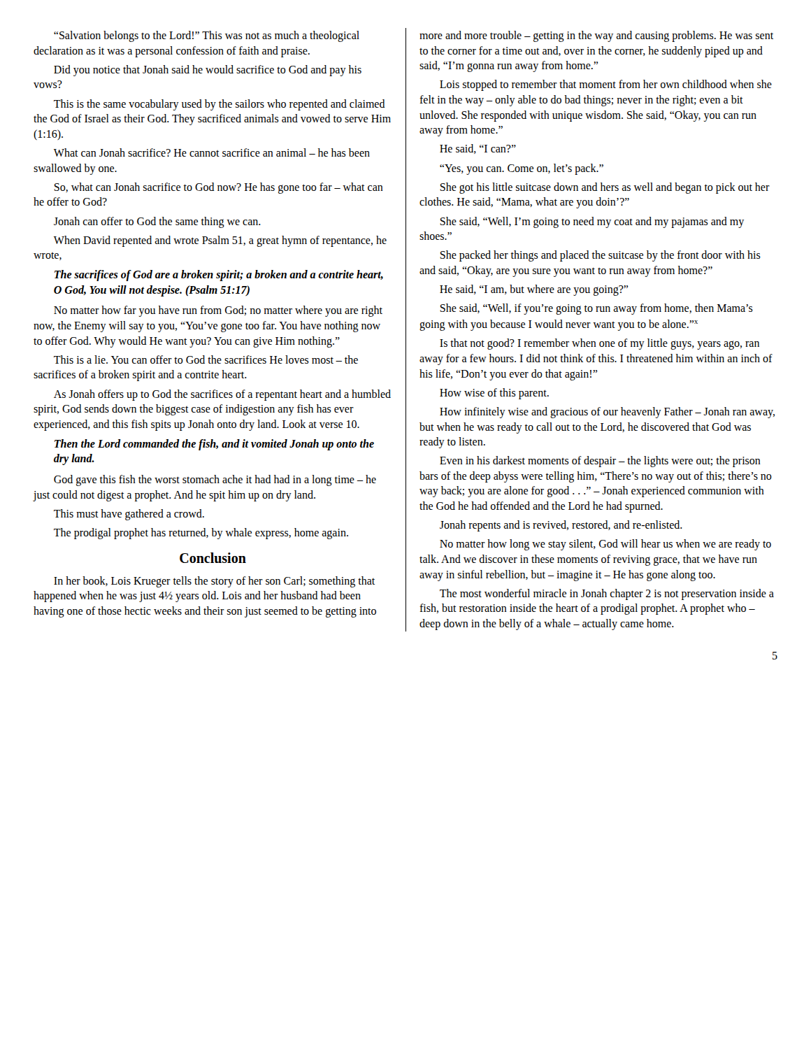“Salvation belongs to the Lord!” This was not as much a theological declaration as it was a personal confession of faith and praise.
Did you notice that Jonah said he would sacrifice to God and pay his vows?
This is the same vocabulary used by the sailors who repented and claimed the God of Israel as their God. They sacrificed animals and vowed to serve Him (1:16).
What can Jonah sacrifice? He cannot sacrifice an animal – he has been swallowed by one.
So, what can Jonah sacrifice to God now? He has gone too far – what can he offer to God?
Jonah can offer to God the same thing we can.
When David repented and wrote Psalm 51, a great hymn of repentance, he wrote,
The sacrifices of God are a broken spirit; a broken and a contrite heart, O God, You will not despise. (Psalm 51:17)
No matter how far you have run from God; no matter where you are right now, the Enemy will say to you, “You’ve gone too far. You have nothing now to offer God. Why would He want you? You can give Him nothing.”
This is a lie. You can offer to God the sacrifices He loves most – the sacrifices of a broken spirit and a contrite heart.
As Jonah offers up to God the sacrifices of a repentant heart and a humbled spirit, God sends down the biggest case of indigestion any fish has ever experienced, and this fish spits up Jonah onto dry land. Look at verse 10.
Then the Lord commanded the fish, and it vomited Jonah up onto the dry land.
God gave this fish the worst stomach ache it had had in a long time – he just could not digest a prophet. And he spit him up on dry land.
This must have gathered a crowd.
The prodigal prophet has returned, by whale express, home again.
Conclusion
In her book, Lois Krueger tells the story of her son Carl; something that happened when he was just 4½ years old. Lois and her husband had been having one of those hectic weeks and their son just seemed to be getting into more and more trouble – getting in the way and causing problems. He was sent to the corner for a time out and, over in the corner, he suddenly piped up and said, “I’m gonna run away from home.”
Lois stopped to remember that moment from her own childhood when she felt in the way – only able to do bad things; never in the right; even a bit unloved. She responded with unique wisdom. She said, “Okay, you can run away from home.”
He said, “I can?”
“Yes, you can. Come on, let’s pack.”
She got his little suitcase down and hers as well and began to pick out her clothes. He said, “Mama, what are you doin’?”
She said, “Well, I’m going to need my coat and my pajamas and my shoes.”
She packed her things and placed the suitcase by the front door with his and said, “Okay, are you sure you want to run away from home?”
He said, “I am, but where are you going?”
She said, “Well, if you’re going to run away from home, then Mama’s going with you because I would never want you to be alone.”x
Is that not good? I remember when one of my little guys, years ago, ran away for a few hours. I did not think of this. I threatened him within an inch of his life, “Don’t you ever do that again!”
How wise of this parent.
How infinitely wise and gracious of our heavenly Father – Jonah ran away, but when he was ready to call out to the Lord, he discovered that God was ready to listen.
Even in his darkest moments of despair – the lights were out; the prison bars of the deep abyss were telling him, “There’s no way out of this; there’s no way back; you are alone for good . . .” – Jonah experienced communion with the God he had offended and the Lord he had spurned.
Jonah repents and is revived, restored, and re-enlisted.
No matter how long we stay silent, God will hear us when we are ready to talk. And we discover in these moments of reviving grace, that we have run away in sinful rebellion, but – imagine it – He has gone along too.
The most wonderful miracle in Jonah chapter 2 is not preservation inside a fish, but restoration inside the heart of a prodigal prophet. A prophet who – deep down in the belly of a whale – actually came home.
5